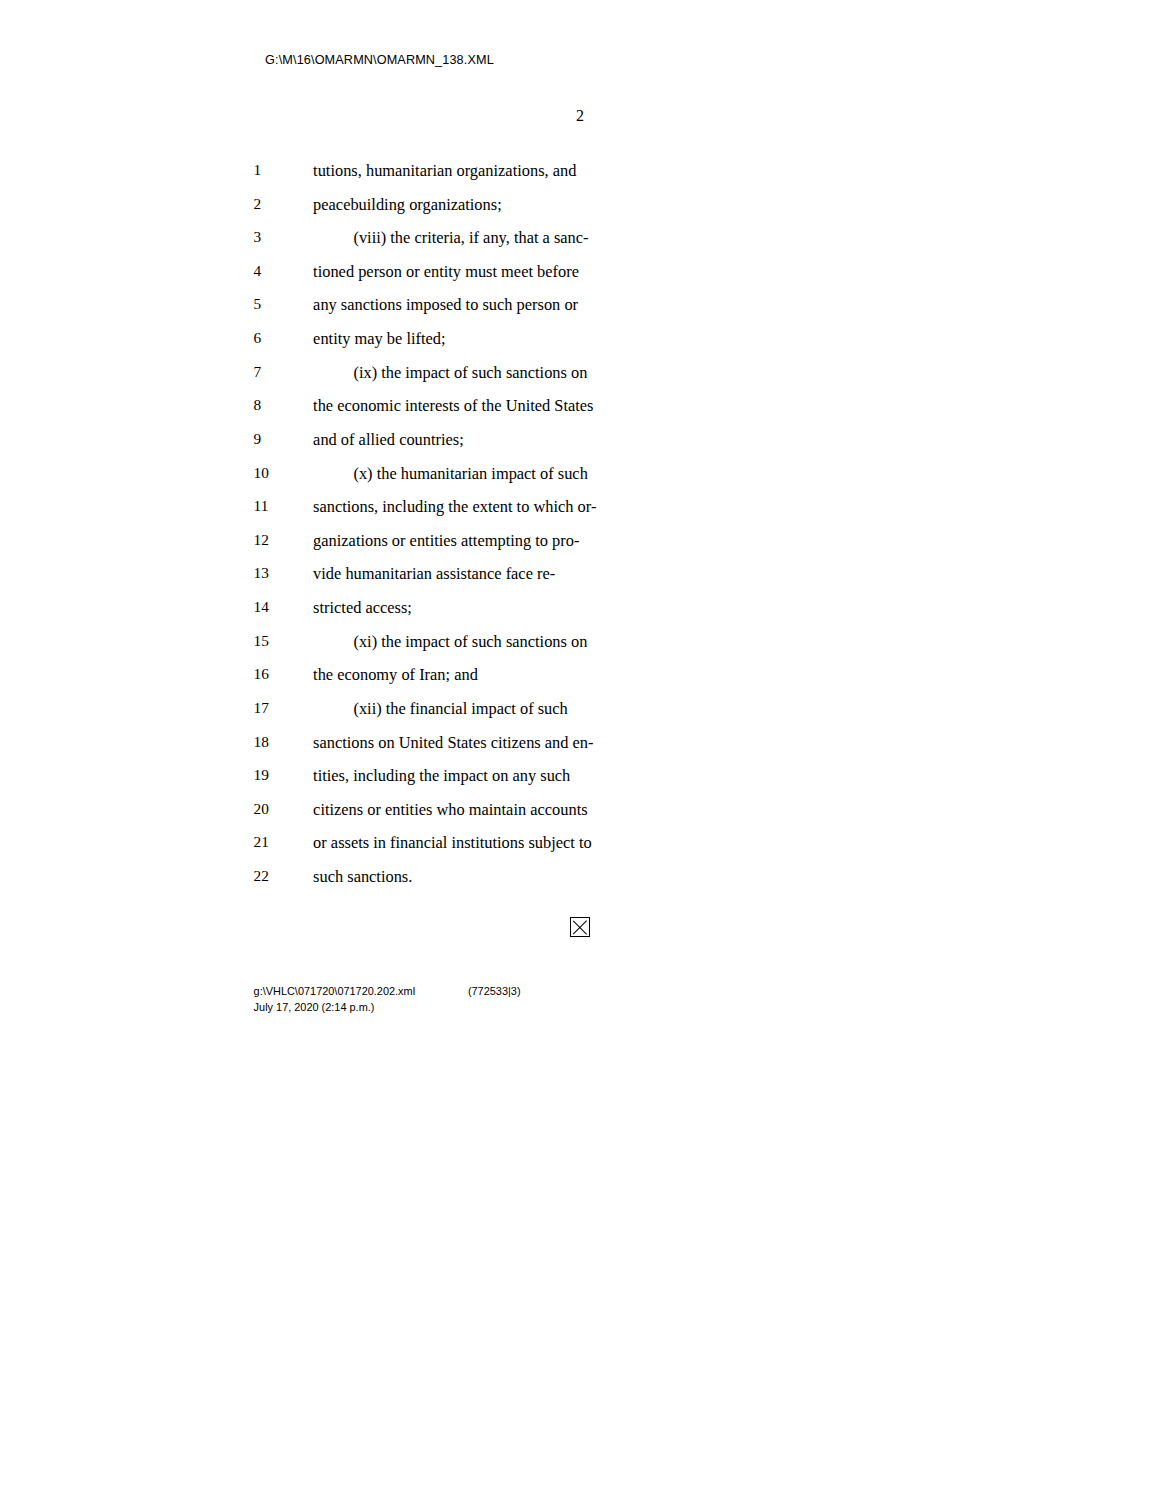G:\M\16\OMARMN\OMARMN_138.XML
2
| 1 | tutions, humanitarian organizations, and |
| 2 | peacebuilding organizations; |
| 3 | (viii) the criteria, if any, that a sanc- |
| 4 | tioned person or entity must meet before |
| 5 | any sanctions imposed to such person or |
| 6 | entity may be lifted; |
| 7 | (ix) the impact of such sanctions on |
| 8 | the economic interests of the United States |
| 9 | and of allied countries; |
| 10 | (x) the humanitarian impact of such |
| 11 | sanctions, including the extent to which or- |
| 12 | ganizations or entities attempting to pro- |
| 13 | vide humanitarian assistance face re- |
| 14 | stricted access; |
| 15 | (xi) the impact of such sanctions on |
| 16 | the economy of Iran; and |
| 17 | (xii) the financial impact of such |
| 18 | sanctions on United States citizens and en- |
| 19 | tities, including the impact on any such |
| 20 | citizens or entities who maintain accounts |
| 21 | or assets in financial institutions subject to |
| 22 | such sanctions. |
g:\VHLC\071720\071720.202.xml(772533|3)
July 17, 2020 (2:14 p.m.)